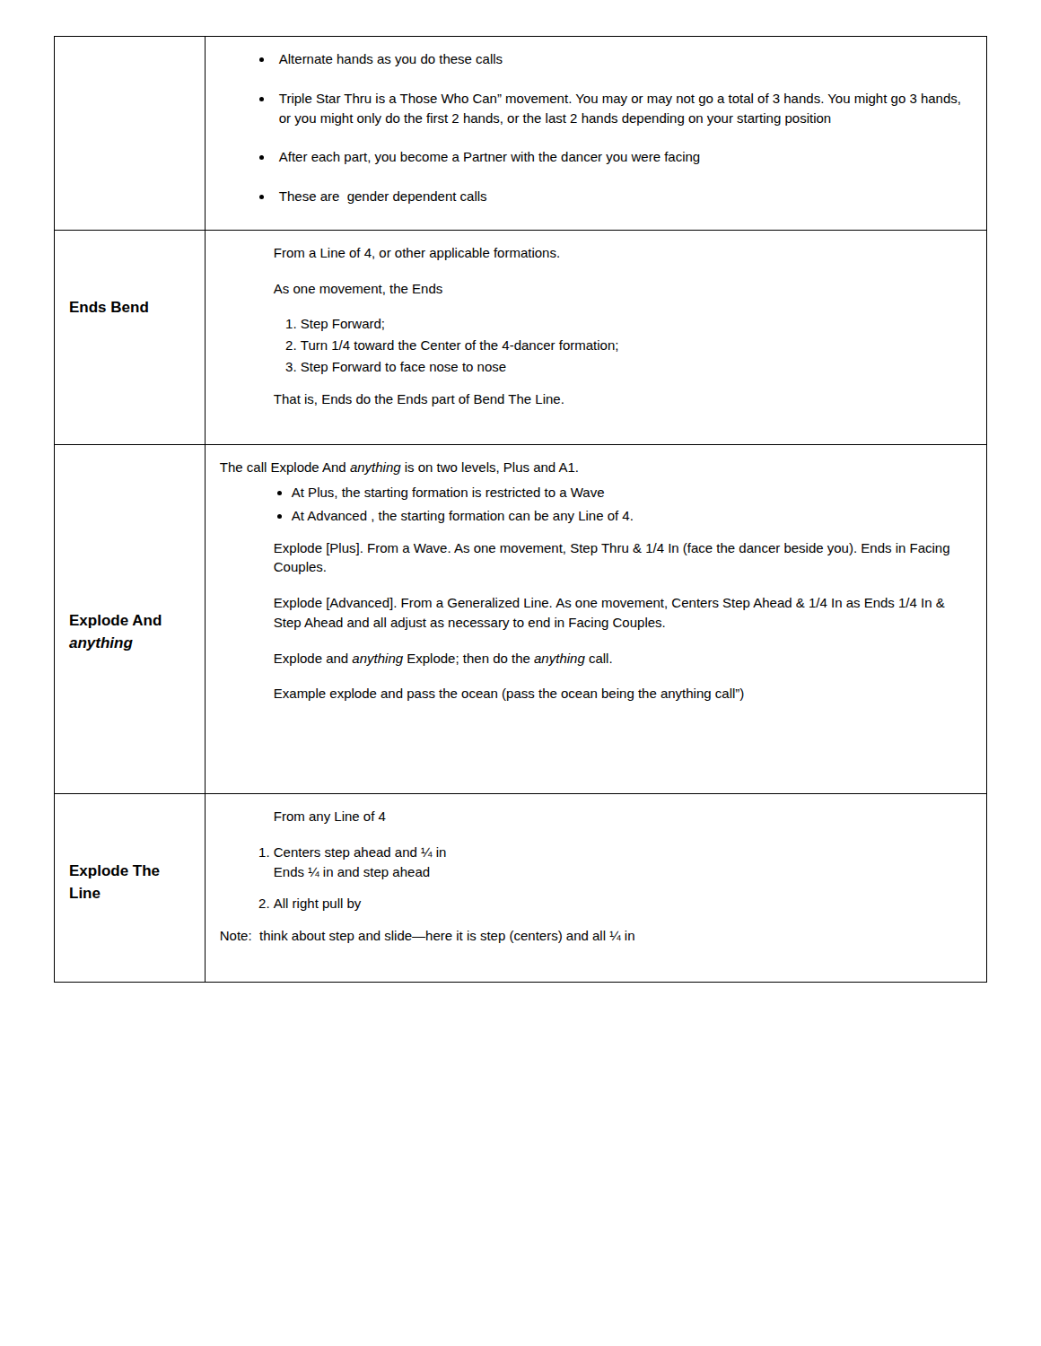| | Alternate hands as you do these calls Triple Star Thru is a Those Who Can” movement. You may or may not go a total of 3 hands. You might go 3 hands, or you might only do the first 2 hands, or the last 2 hands depending on your starting position After each part, you become a Partner with the dancer you were facing These are gender dependent calls |
| Ends Bend | From a Line of 4, or other applicable formations. As one movement, the Ends Step Forward; Turn 1/4 toward the Center of the 4-dancer formation; Step Forward to face nose to nose That is, Ends do the Ends part of Bend The Line. |
| Explode And anything | The call Explode And anything is on two levels, Plus and A1. At Plus, the starting formation is restricted to a Wave At Advanced , the starting formation can be any Line of 4. Explode [Plus]. From a Wave. As one movement, Step Thru & 1/4 In (face the dancer beside you). Ends in Facing Couples. Explode [Advanced]. From a Generalized Line. As one movement, Centers Step Ahead & 1/4 In as Ends 1/4 In & Step Ahead and all adjust as necessary to end in Facing Couples. Explode and anything Explode; then do the anything call. Example explode and pass the ocean (pass the ocean being the anything call”) |
| Explode The Line | From any Line of 4 Centers step ahead and ¼ in Ends ¼ in and step ahead All right pull by Note: think about step and slide—here it is step (centers) and all ¼ in |